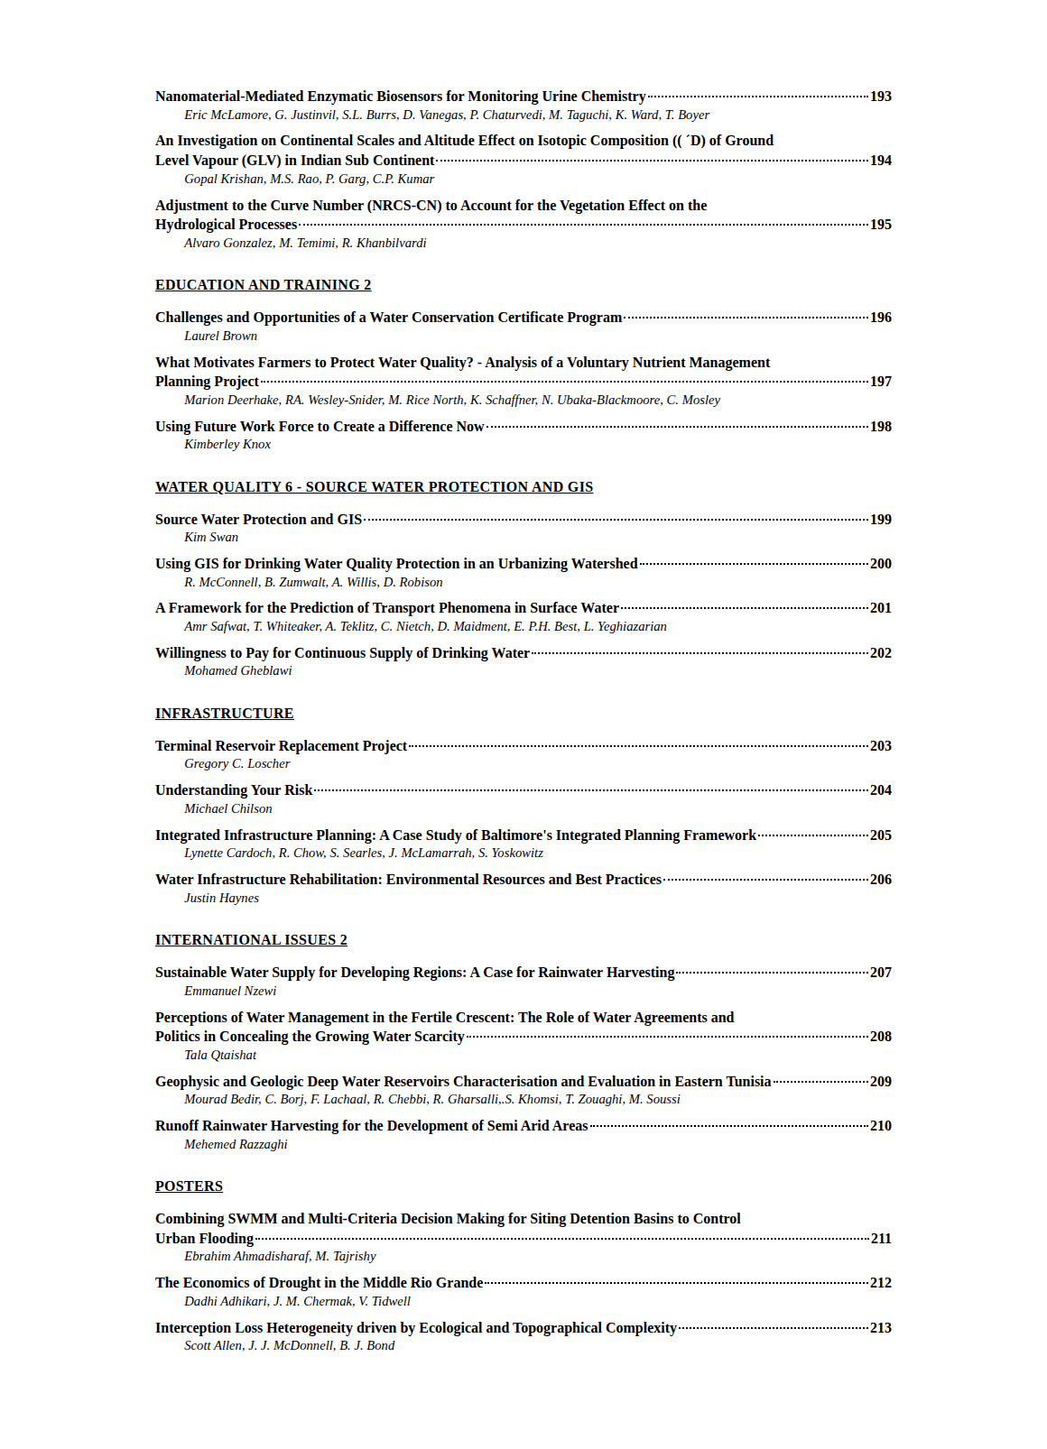Nanomaterial-Mediated Enzymatic Biosensors for Monitoring Urine Chemistry 193
Eric McLamore, G. Justinvil, S.L. Burrs, D. Vanegas, P. Chaturvedi, M. Taguchi, K. Ward, T. Boyer
An Investigation on Continental Scales and Altitude Effect on Isotopic Composition (( ´D) of Ground Level Vapour (GLV) in Indian Sub Continent 194
Gopal Krishan, M.S. Rao, P. Garg, C.P. Kumar
Adjustment to the Curve Number (NRCS-CN) to Account for the Vegetation Effect on the Hydrological Processes 195
Alvaro Gonzalez, M. Temimi, R. Khanbilvardi
EDUCATION AND TRAINING 2
Challenges and Opportunities of a Water Conservation Certificate Program 196
Laurel Brown
What Motivates Farmers to Protect Water Quality? - Analysis of a Voluntary Nutrient Management Planning Project 197
Marion Deerhake, RA. Wesley-Snider, M. Rice North, K. Schaffner, N. Ubaka-Blackmoore, C. Mosley
Using Future Work Force to Create a Difference Now 198
Kimberley Knox
WATER QUALITY 6 - SOURCE WATER PROTECTION AND GIS
Source Water Protection and GIS 199
Kim Swan
Using GIS for Drinking Water Quality Protection in an Urbanizing Watershed 200
R. McConnell, B. Zumwalt, A. Willis, D. Robison
A Framework for the Prediction of Transport Phenomena in Surface Water 201
Amr Safwat, T. Whiteaker, A. Teklitz, C. Nietch, D. Maidment, E. P.H. Best, L. Yeghiazarian
Willingness to Pay for Continuous Supply of Drinking Water 202
Mohamed Gheblawi
INFRASTRUCTURE
Terminal Reservoir Replacement Project 203
Gregory C. Loscher
Understanding Your Risk 204
Michael Chilson
Integrated Infrastructure Planning: A Case Study of Baltimore's Integrated Planning Framework 205
Lynette Cardoch, R. Chow, S. Searles, J. McLamarrah, S. Yoskowitz
Water Infrastructure Rehabilitation: Environmental Resources and Best Practices 206
Justin Haynes
INTERNATIONAL ISSUES 2
Sustainable Water Supply for Developing Regions: A Case for Rainwater Harvesting 207
Emmanuel Nzewi
Perceptions of Water Management in the Fertile Crescent: The Role of Water Agreements and Politics in Concealing the Growing Water Scarcity 208
Tala Qtaishat
Geophysic and Geologic Deep Water Reservoirs Characterisation and Evaluation in Eastern Tunisia 209
Mourad Bedir, C. Borj, F. Lachaal, R. Chebbi, R. Gharsalli,.S. Khomsi, T. Zouaghi, M. Soussi
Runoff Rainwater Harvesting for the Development of Semi Arid Areas 210
Mehemed Razzaghi
POSTERS
Combining SWMM and Multi-Criteria Decision Making for Siting Detention Basins to Control Urban Flooding 211
Ebrahim Ahmadisharaf, M. Tajrishy
The Economics of Drought in the Middle Rio Grande 212
Dadhi Adhikari, J. M. Chermak, V. Tidwell
Interception Loss Heterogeneity driven by Ecological and Topographical Complexity 213
Scott Allen, J. J. McDonnell, B. J. Bond